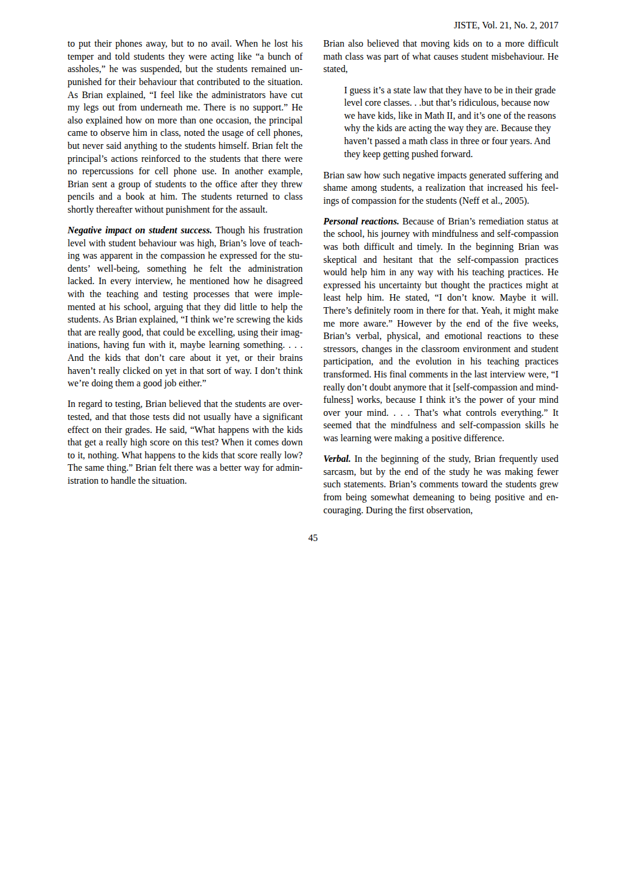JISTE, Vol. 21, No. 2, 2017
to put their phones away, but to no avail. When he lost his temper and told students they were acting like “a bunch of assholes,” he was suspended, but the students remained unpunished for their behaviour that contributed to the situation. As Brian explained, “I feel like the administrators have cut my legs out from underneath me. There is no support.” He also explained how on more than one occasion, the principal came to observe him in class, noted the usage of cell phones, but never said anything to the students himself. Brian felt the principal’s actions reinforced to the students that there were no repercussions for cell phone use. In another example, Brian sent a group of students to the office after they threw pencils and a book at him. The students returned to class shortly thereafter without punishment for the assault.
Negative impact on student success. Though his frustration level with student behaviour was high, Brian’s love of teaching was apparent in the compassion he expressed for the students’ well-being, something he felt the administration lacked. In every interview, he mentioned how he disagreed with the teaching and testing processes that were implemented at his school, arguing that they did little to help the students. As Brian explained, “I think we’re screwing the kids that are really good, that could be excelling, using their imaginations, having fun with it, maybe learning something. . . . And the kids that don’t care about it yet, or their brains haven’t really clicked on yet in that sort of way. I don’t think we’re doing them a good job either.”
In regard to testing, Brian believed that the students are over-tested, and that those tests did not usually have a significant effect on their grades. He said, “What happens with the kids that get a really high score on this test? When it comes down to it, nothing. What happens to the kids that score really low? The same thing.” Brian felt there was a better way for administration to handle the situation.
Brian also believed that moving kids on to a more difficult math class was part of what causes student misbehaviour. He stated,
I guess it’s a state law that they have to be in their grade level core classes. . .but that’s ridiculous, because now we have kids, like in Math II, and it’s one of the reasons why the kids are acting the way they are. Because they haven’t passed a math class in three or four years. And they keep getting pushed forward.
Brian saw how such negative impacts generated suffering and shame among students, a realization that increased his feelings of compassion for the students (Neff et al., 2005).
Personal reactions. Because of Brian’s remediation status at the school, his journey with mindfulness and self-compassion was both difficult and timely. In the beginning Brian was skeptical and hesitant that the self-compassion practices would help him in any way with his teaching practices. He expressed his uncertainty but thought the practices might at least help him. He stated, “I don’t know. Maybe it will. There’s definitely room in there for that. Yeah, it might make me more aware.” However by the end of the five weeks, Brian’s verbal, physical, and emotional reactions to these stressors, changes in the classroom environment and student participation, and the evolution in his teaching practices transformed. His final comments in the last interview were, “I really don’t doubt anymore that it [self-compassion and mindfulness] works, because I think it’s the power of your mind over your mind. . . . That’s what controls everything.” It seemed that the mindfulness and self-compassion skills he was learning were making a positive difference.
Verbal. In the beginning of the study, Brian frequently used sarcasm, but by the end of the study he was making fewer such statements. Brian’s comments toward the students grew from being somewhat demeaning to being positive and encouraging. During the first observation,
45